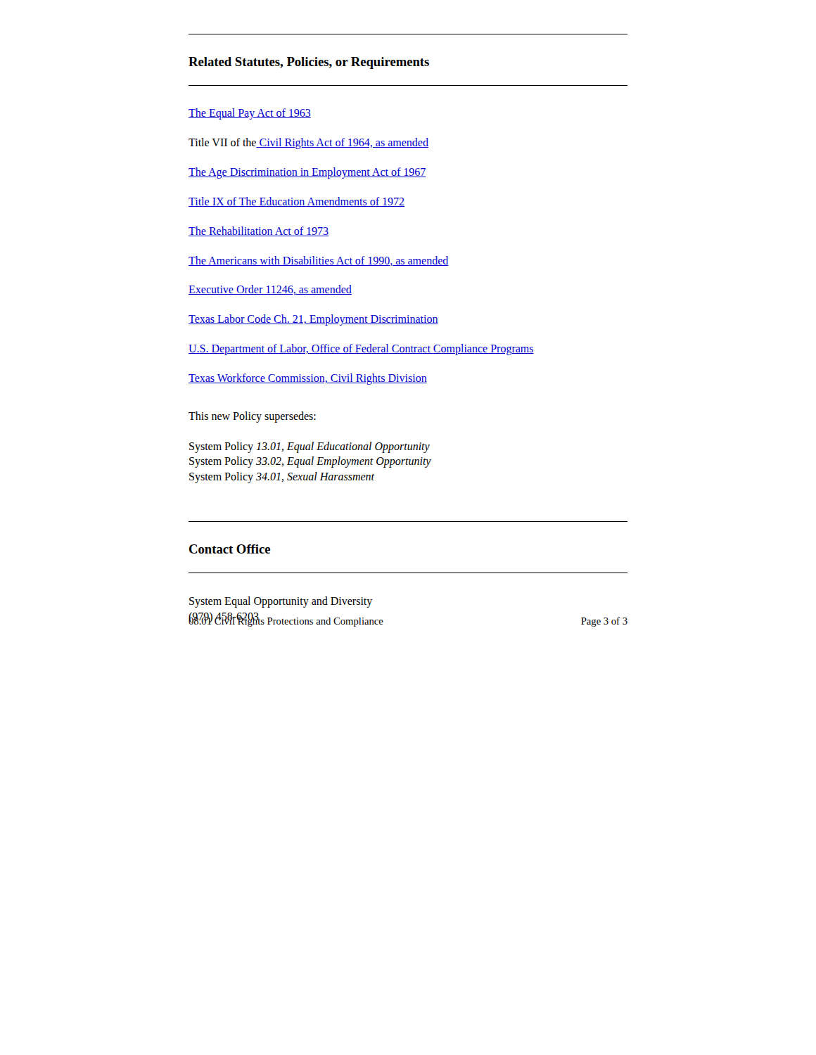Related Statutes, Policies, or Requirements
The Equal Pay Act of 1963
Title VII of the Civil Rights Act of 1964, as amended
The Age Discrimination in Employment Act of 1967
Title IX of The Education Amendments of 1972
The Rehabilitation Act of 1973
The Americans with Disabilities Act of 1990, as amended
Executive Order 11246, as amended
Texas Labor Code Ch. 21, Employment Discrimination
U.S. Department of Labor, Office of Federal Contract Compliance Programs
Texas Workforce Commission, Civil Rights Division
This new Policy supersedes:
System Policy 13.01, Equal Educational Opportunity
System Policy 33.02, Equal Employment Opportunity
System Policy 34.01, Sexual Harassment
Contact Office
System Equal Opportunity and Diversity
(979) 458-6203
08.01 Civil Rights Protections and Compliance Page 3 of 3